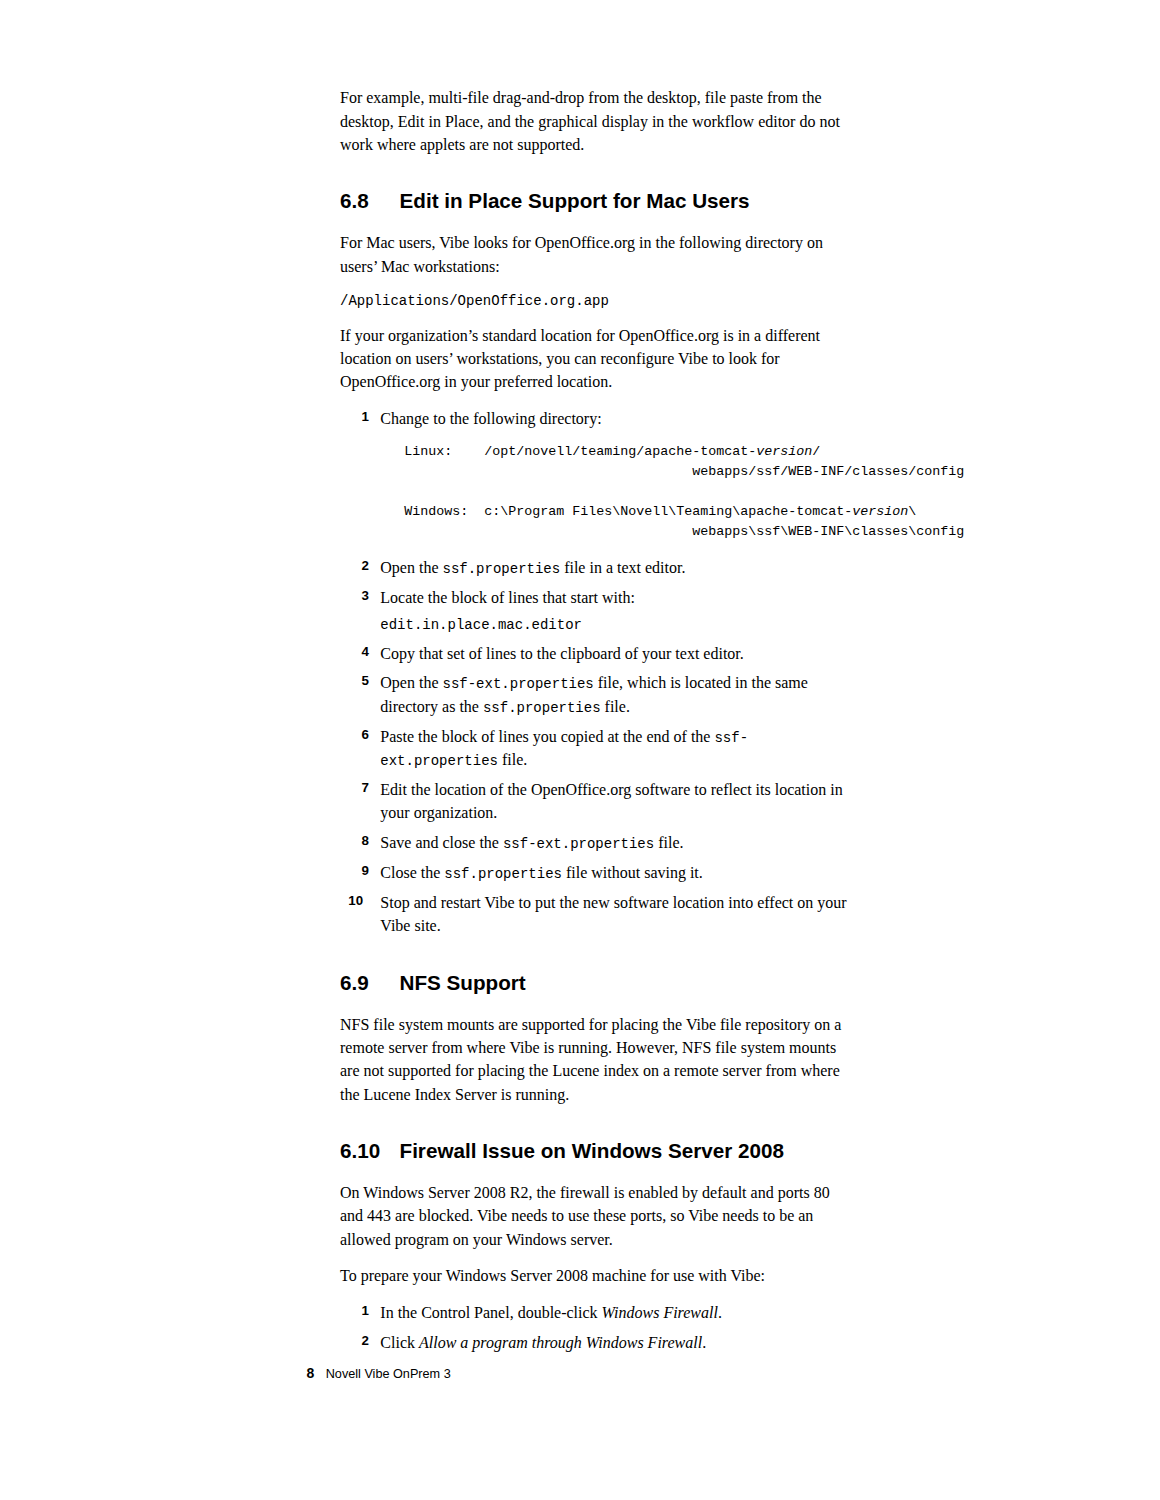For example, multi-file drag-and-drop from the desktop, file paste from the desktop, Edit in Place, and the graphical display in the workflow editor do not work where applets are not supported.
6.8 Edit in Place Support for Mac Users
For Mac users, Vibe looks for OpenOffice.org in the following directory on users’ Mac workstations:
/Applications/OpenOffice.org.app
If your organization’s standard location for OpenOffice.org is in a different location on users’ workstations, you can reconfigure Vibe to look for OpenOffice.org in your preferred location.
Change to the following directory:
Linux: /opt/novell/teaming/apache-tomcat-version/ webapps/ssf/WEB-INF/classes/config Windows: c:\Program Files\Novell\Teaming\apache-tomcat-version\ webapps\ssf\WEB-INF\classes\config
Open the ssf.properties file in a text editor.
Locate the block of lines that start with:
edit.in.place.mac.editor
Copy that set of lines to the clipboard of your text editor.
Open the ssf-ext.properties file, which is located in the same directory as the ssf.properties file.
Paste the block of lines you copied at the end of the ssf-ext.properties file.
Edit the location of the OpenOffice.org software to reflect its location in your organization.
Save and close the ssf-ext.properties file.
Close the ssf.properties file without saving it.
Stop and restart Vibe to put the new software location into effect on your Vibe site.
6.9 NFS Support
NFS file system mounts are supported for placing the Vibe file repository on a remote server from where Vibe is running. However, NFS file system mounts are not supported for placing the Lucene index on a remote server from where the Lucene Index Server is running.
6.10 Firewall Issue on Windows Server 2008
On Windows Server 2008 R2, the firewall is enabled by default and ports 80 and 443 are blocked. Vibe needs to use these ports, so Vibe needs to be an allowed program on your Windows server.
To prepare your Windows Server 2008 machine for use with Vibe:
In the Control Panel, double-click Windows Firewall.
Click Allow a program through Windows Firewall.
8 Novell Vibe OnPrem 3